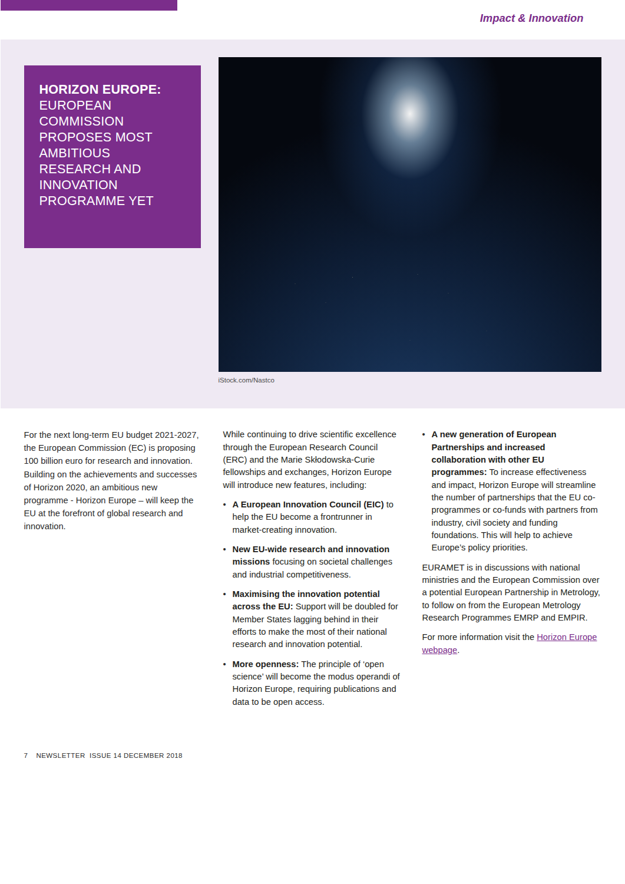Impact & Innovation
Horizon Europe: European Commission proposes most ambitious research and innovation programme yet
iStock.com/Nastco
For the next long-term EU budget 2021-2027, the European Commission (EC) is proposing 100 billion euro for research and innovation. Building on the achievements and successes of Horizon 2020, an ambitious new programme - Horizon Europe – will keep the EU at the forefront of global research and innovation.
While continuing to drive scientific excellence through the European Research Council (ERC) and the Marie Skłodowska-Curie fellowships and exchanges, Horizon Europe will introduce new features, including:
A European Innovation Council (EIC) to help the EU become a frontrunner in market-creating innovation.
New EU-wide research and innovation missions focusing on societal challenges and industrial competitiveness.
Maximising the innovation potential across the EU: Support will be doubled for Member States lagging behind in their efforts to make the most of their national research and innovation potential.
More openness: The principle of ‘open science’ will become the modus operandi of Horizon Europe, requiring publications and data to be open access.
A new generation of European Partnerships and increased collaboration with other EU programmes: To increase effectiveness and impact, Horizon Europe will streamline the number of partnerships that the EU co-programmes or co-funds with partners from industry, civil society and funding foundations. This will help to achieve Europe’s policy priorities.
EURAMET is in discussions with national ministries and the European Commission over a potential European Partnership in Metrology, to follow on from the European Metrology Research Programmes EMRP and EMPIR.
For more information visit the Horizon Europe webpage.
7 NEWSLETTER ISSUE 14 DECEMBER 2018